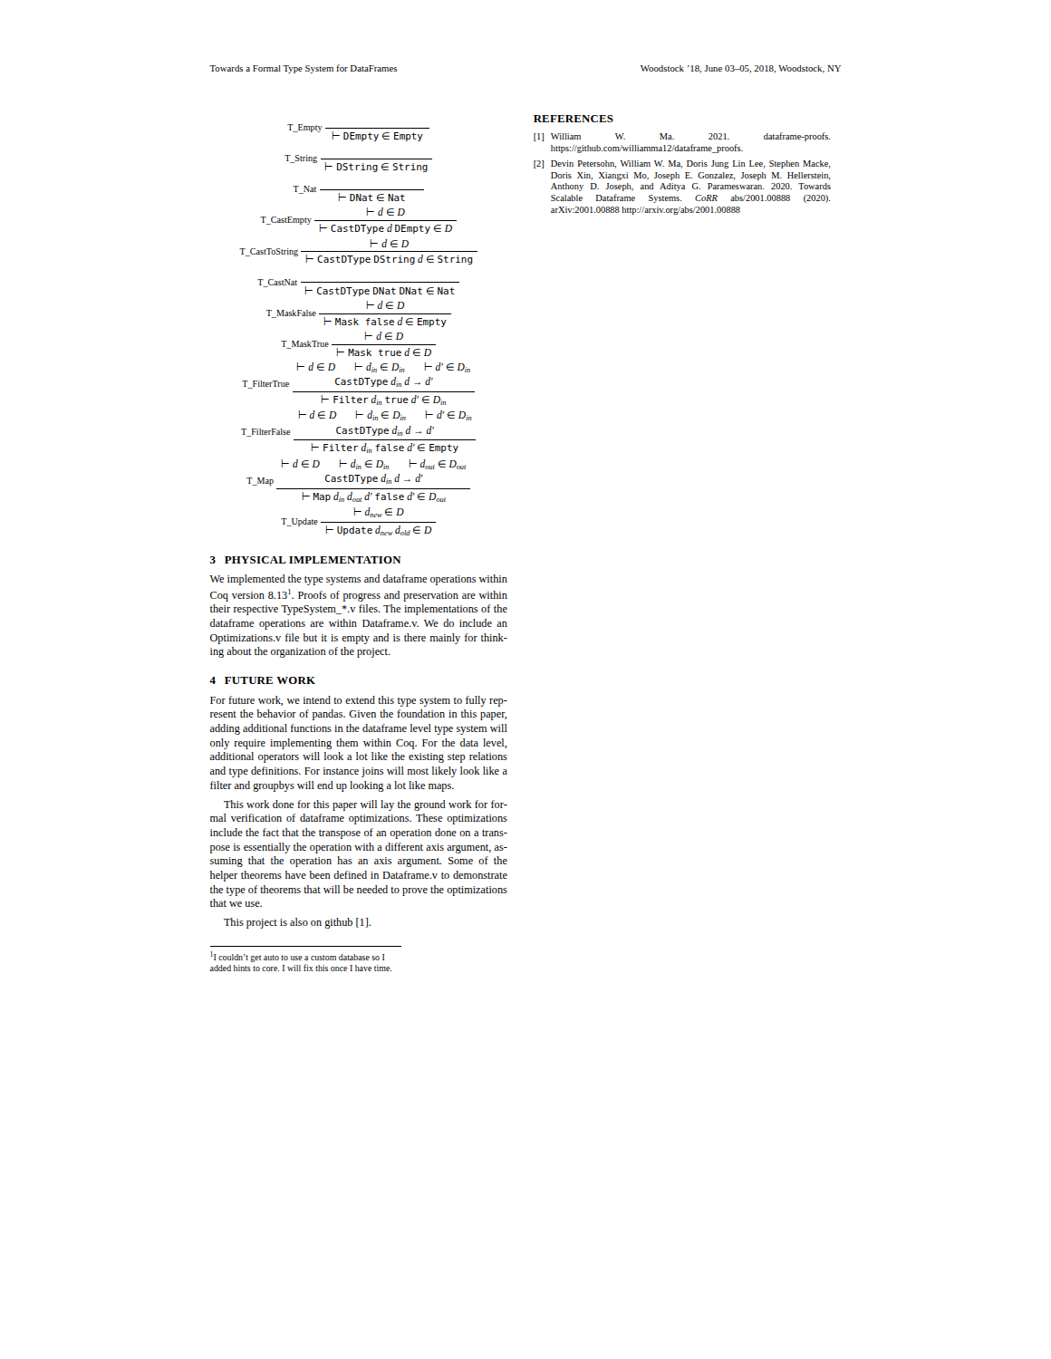Towards a Formal Type System for DataFrames
Woodstock ’18, June 03–05, 2018, Woodstock, NY
T_Empty ⊢ DEmpty ∈ Empty
T_String ⊢ DString ∈ String
T_Nat ⊢ DNat ∈ Nat
T_CastEmpty ⊢ d ∈ D ⊢ CastDType d DEmpty ∈ D
T_CastToString ⊢ d ∈ D ⊢ CastDType DString d ∈ String
T_CastNat ⊢ CastDType DNat DNat ∈ Nat
T_MaskFalse ⊢ d ∈ D ⊢ Mask false d ∈ Empty
T_MaskTrue ⊢ d ∈ D ⊢ Mask true d ∈ D
T_FilterTrue ⊢ d ∈ D ⊢ din ∈ Din ⊢ d′ ∈ Din CastDType din d → d′ ⊢ Filter din true d′ ∈ Din
T_FilterFalse ⊢ d ∈ D ⊢ din ∈ Din ⊢ d′ ∈ Din CastDType din d → d′ ⊢ Filter din false d′ ∈ Empty
T_Map ⊢ d ∈ D ⊢ din ∈ Din ⊢ dout ∈ Dout CastDType din d → d′ ⊢ Map din dout d′ false d′ ∈ Dout
T_Update ⊢ dnew ∈ D ⊢ Update dnew dold ∈ D
3 PHYSICAL IMPLEMENTATION
We implemented the type systems and dataframe operations within Coq version 8.131. Proofs of progress and preservation are within their respective TypeSystem_*.v files. The implementations of the dataframe operations are within Dataframe.v. We do include an Optimizations.v file but it is empty and is there mainly for thinking about the organization of the project.
4 FUTURE WORK
For future work, we intend to extend this type system to fully represent the behavior of pandas. Given the foundation in this paper, adding additional functions in the dataframe level type system will only require implementing them within Coq. For the data level, additional operators will look a lot like the existing step relations and type definitions. For instance joins will most likely look like a filter and groupbys will end up looking a lot like maps.
This work done for this paper will lay the ground work for formal verification of dataframe optimizations. These optimizations include the fact that the transpose of an operation done on a transpose is essentially the operation with a different axis argument, assuming that the operation has an axis argument. Some of the helper theorems have been defined in Dataframe.v to demonstrate the type of theorems that will be needed to prove the optimizations that we use.
This project is also on github [1].
1I couldn’t get auto to use a custom database so I added hints to core. I will fix this once I have time.
REFERENCES
[1] William W. Ma. 2021. dataframe-proofs. https://github.com/williamma12/dataframe_proofs.
[2] Devin Petersohn, William W. Ma, Doris Jung Lin Lee, Stephen Macke, Doris Xin, Xiangxi Mo, Joseph E. Gonzalez, Joseph M. Hellerstein, Anthony D. Joseph, and Aditya G. Parameswaran. 2020. Towards Scalable Dataframe Systems. CoRR abs/2001.00888 (2020). arXiv:2001.00888 http://arxiv.org/abs/2001.00888